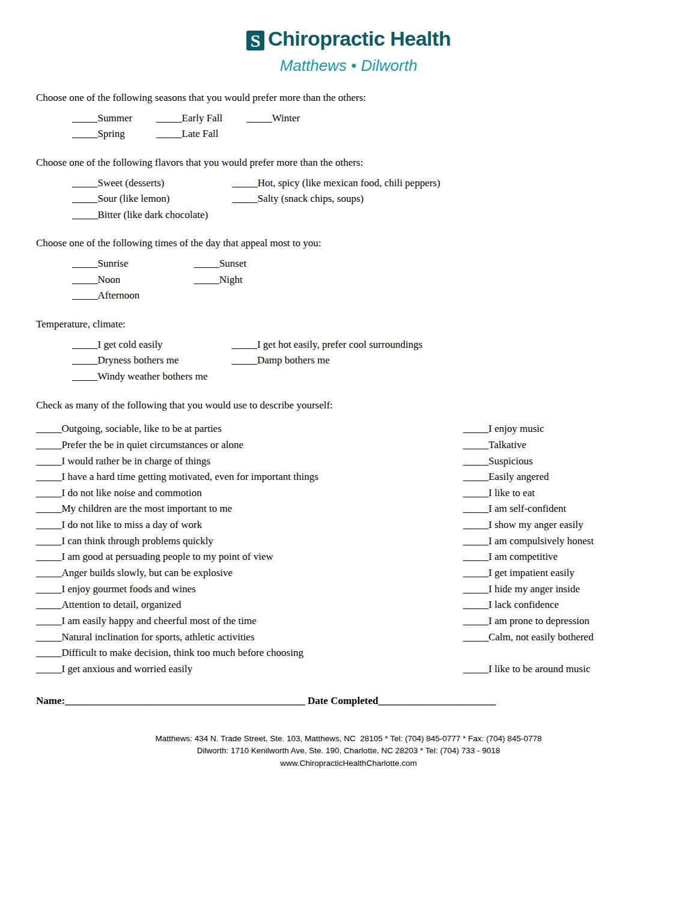SChiropractic Health
Matthews • Dilworth
Choose one of the following seasons that you would prefer more than the others:
| _____Summer | | _____Early Fall | | _____Winter |
| _____Spring | | _____Late Fall | | |
Choose one of the following flavors that you would prefer more than the others:
| _____Sweet (desserts) | | _____Hot, spicy (like mexican food, chili peppers) |
| _____Sour (like lemon) | | _____Salty (snack chips, soups) |
| _____Bitter (like dark chocolate) | | |
Choose one of the following times of the day that appeal most to you:
| _____Sunrise | | _____Sunset |
| _____Noon | | _____Night |
| _____Afternoon | | |
Temperature, climate:
| _____I get cold easily | | _____I get hot easily, prefer cool surroundings |
| _____Dryness bothers me | | _____Damp bothers me |
| _____Windy weather bothers me | | |
Check as many of the following that you would use to describe yourself:
| _____Outgoing, sociable, like to be at parties | _____I enjoy music |
| _____Prefer the be in quiet circumstances or alone | _____Talkative |
| _____I would rather be in charge of things | _____Suspicious |
| _____I have a hard time getting motivated, even for important things | _____Easily angered |
| _____I do not like noise and commotion | _____I like to eat |
| _____My children are the most important to me | _____I am self-confident |
| _____I do not like to miss a day of work | _____I show my anger easily |
| _____I can think through problems quickly | _____I am compulsively honest |
| _____I am good at persuading people to my point of view | _____I am competitive |
| _____Anger builds slowly, but can be explosive | _____I get impatient easily |
| _____I enjoy gourmet foods and wines | _____I hide my anger inside |
| _____Attention to detail, organized | _____I lack confidence |
| _____I am easily happy and cheerful most of the time | _____I am prone to depression |
| _____Natural inclination for sports, athletic activities | _____Calm, not easily bothered |
| _____Difficult to make decision, think too much before choosing | |
| _____I get anxious and worried easily | _____I like to be around music |
Name:_______________________________________________ Date Completed_______________________
Matthews: 434 N. Trade Street, Ste. 103, Matthews, NC 28105 * Tel: (704) 845-0777 * Fax: (704) 845-0778
Dilworth: 1710 Kenilworth Ave, Ste. 190, Charlotte, NC 28203 * Tel: (704) 733 - 9018
www.ChiropracticHealthCharlotte.com